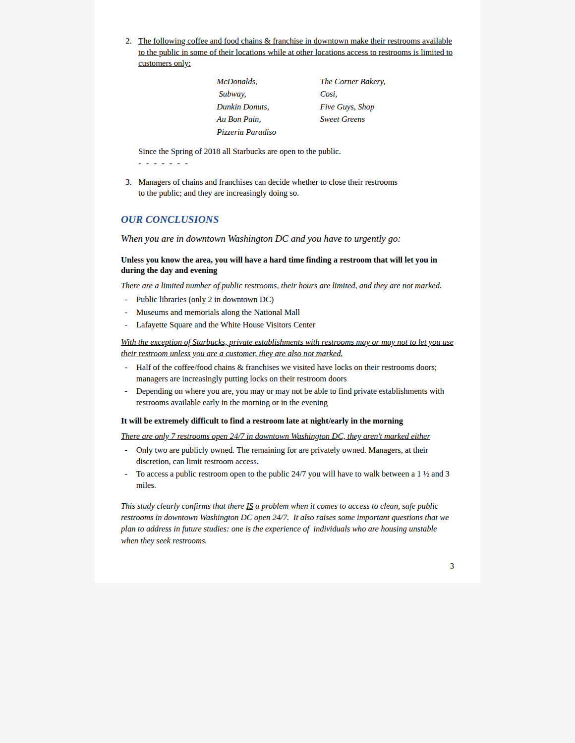2. The following coffee and food chains & franchise in downtown make their restrooms available to the public in some of their locations while at other locations access to restrooms is limited to customers only:
| McDonalds, | The Corner Bakery, |
| Subway, | Cosi, |
| Dunkin Donuts, | Five Guys, Shop |
| Au Bon Pain, | Sweet Greens |
| Pizzeria Paradiso | |
Since the Spring of 2018 all Starbucks are open to the public.
- - - - - - -
3. Managers of chains and franchises can decide whether to close their restrooms
to the public; and they are increasingly doing so.
OUR CONCLUSIONS
When you are in downtown Washington DC and you have to urgently go:
Unless you know the area, you will have a hard time finding a restroom that will let you in during the day and evening
There are a limited number of public restrooms, their hours are limited, and they are not marked.
Public libraries (only 2 in downtown DC)
Museums and memorials along the National Mall
Lafayette Square and the White House Visitors Center
With the exception of Starbucks, private establishments with restrooms may or may not to let you use their restroom unless you are a customer, they are also not marked.
Half of the coffee/food chains & franchises we visited have locks on their restrooms doors; managers are increasingly putting locks on their restroom doors
Depending on where you are, you may or may not be able to find private establishments with restrooms available early in the morning or in the evening
It will be extremely difficult to find a restroom late at night/early in the morning
There are only 7 restrooms open 24/7 in downtown Washington DC, they aren't marked either
Only two are publicly owned. The remaining for are privately owned. Managers, at their discretion, can limit restroom access.
To access a public restroom open to the public 24/7 you will have to walk between a 1 ½ and 3 miles.
This study clearly confirms that there IS a problem when it comes to access to clean, safe public restrooms in downtown Washington DC open 24/7. It also raises some important questions that we plan to address in future studies: one is the experience of individuals who are housing unstable when they seek restrooms.
3